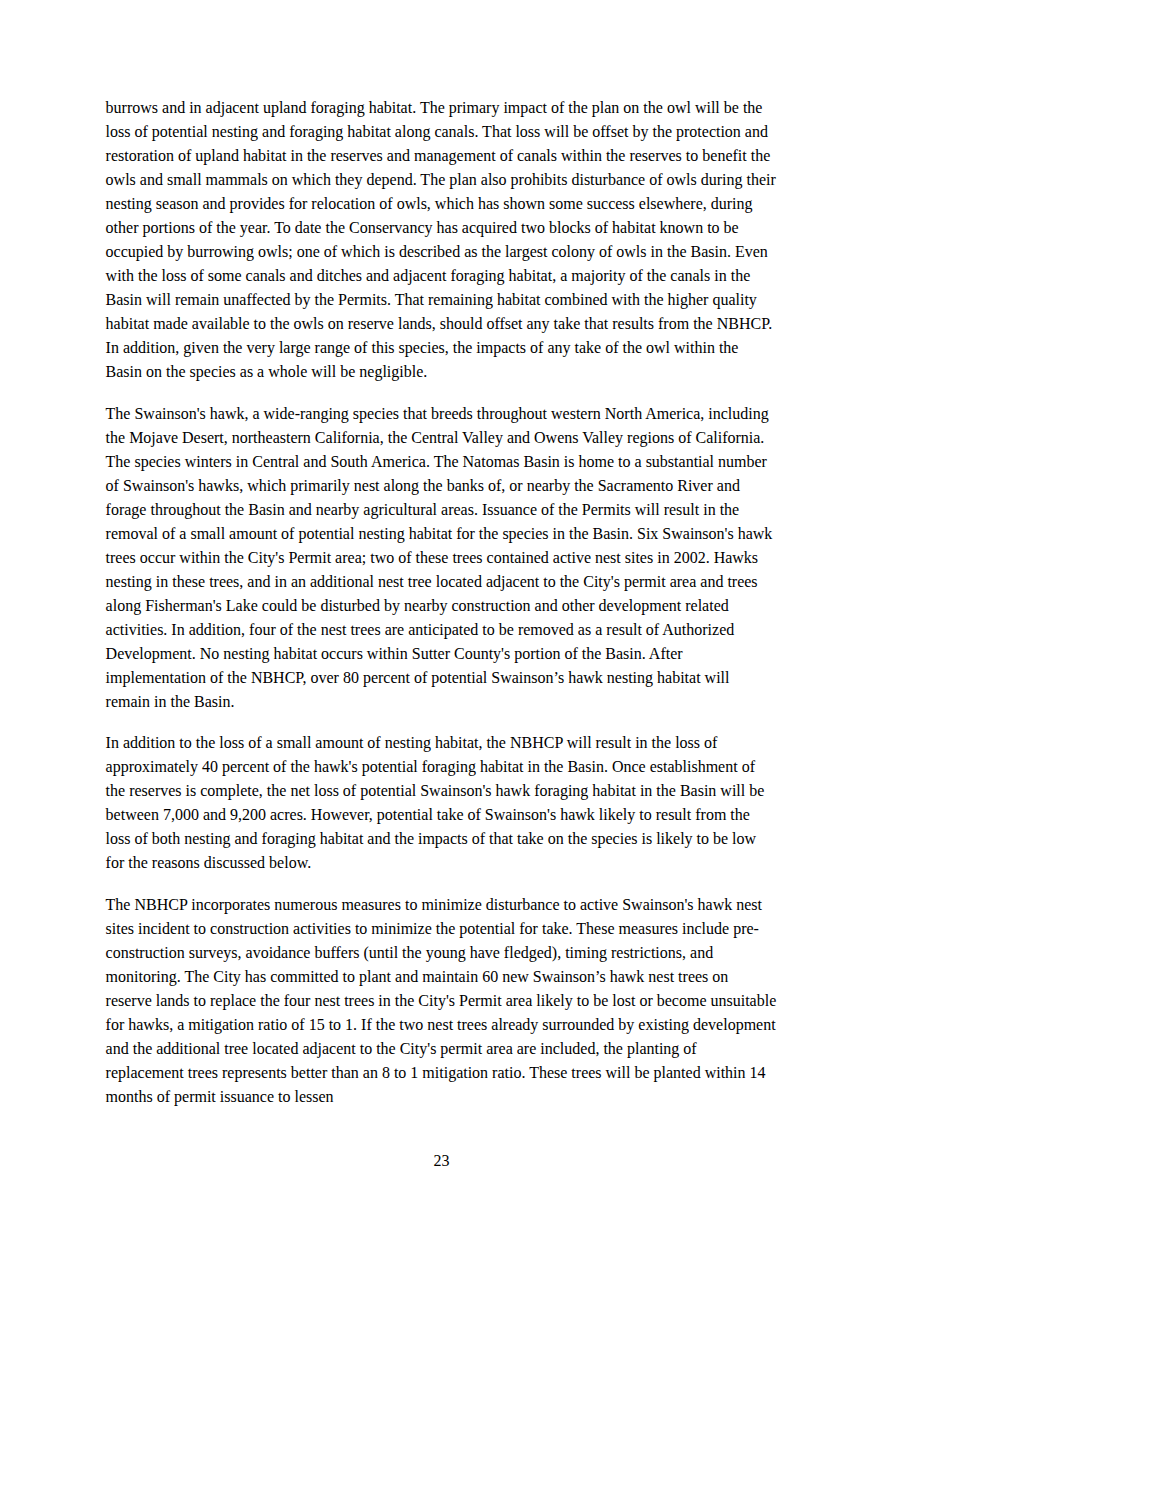burrows and in adjacent upland foraging habitat. The primary impact of the plan on the owl will be the loss of potential nesting and foraging habitat along canals. That loss will be offset by the protection and restoration of upland habitat in the reserves and management of canals within the reserves to benefit the owls and small mammals on which they depend. The plan also prohibits disturbance of owls during their nesting season and provides for relocation of owls, which has shown some success elsewhere, during other portions of the year. To date the Conservancy has acquired two blocks of habitat known to be occupied by burrowing owls; one of which is described as the largest colony of owls in the Basin. Even with the loss of some canals and ditches and adjacent foraging habitat, a majority of the canals in the Basin will remain unaffected by the Permits. That remaining habitat combined with the higher quality habitat made available to the owls on reserve lands, should offset any take that results from the NBHCP. In addition, given the very large range of this species, the impacts of any take of the owl within the Basin on the species as a whole will be negligible.
The Swainson's hawk, a wide-ranging species that breeds throughout western North America, including the Mojave Desert, northeastern California, the Central Valley and Owens Valley regions of California. The species winters in Central and South America. The Natomas Basin is home to a substantial number of Swainson's hawks, which primarily nest along the banks of, or nearby the Sacramento River and forage throughout the Basin and nearby agricultural areas. Issuance of the Permits will result in the removal of a small amount of potential nesting habitat for the species in the Basin. Six Swainson's hawk trees occur within the City's Permit area; two of these trees contained active nest sites in 2002. Hawks nesting in these trees, and in an additional nest tree located adjacent to the City's permit area and trees along Fisherman's Lake could be disturbed by nearby construction and other development related activities. In addition, four of the nest trees are anticipated to be removed as a result of Authorized Development. No nesting habitat occurs within Sutter County's portion of the Basin. After implementation of the NBHCP, over 80 percent of potential Swainson’s hawk nesting habitat will remain in the Basin.
In addition to the loss of a small amount of nesting habitat, the NBHCP will result in the loss of approximately 40 percent of the hawk's potential foraging habitat in the Basin. Once establishment of the reserves is complete, the net loss of potential Swainson's hawk foraging habitat in the Basin will be between 7,000 and 9,200 acres. However, potential take of Swainson's hawk likely to result from the loss of both nesting and foraging habitat and the impacts of that take on the species is likely to be low for the reasons discussed below.
The NBHCP incorporates numerous measures to minimize disturbance to active Swainson's hawk nest sites incident to construction activities to minimize the potential for take. These measures include pre-construction surveys, avoidance buffers (until the young have fledged), timing restrictions, and monitoring. The City has committed to plant and maintain 60 new Swainson’s hawk nest trees on reserve lands to replace the four nest trees in the City's Permit area likely to be lost or become unsuitable for hawks, a mitigation ratio of 15 to 1. If the two nest trees already surrounded by existing development and the additional tree located adjacent to the City's permit area are included, the planting of replacement trees represents better than an 8 to 1 mitigation ratio. These trees will be planted within 14 months of permit issuance to lessen
23